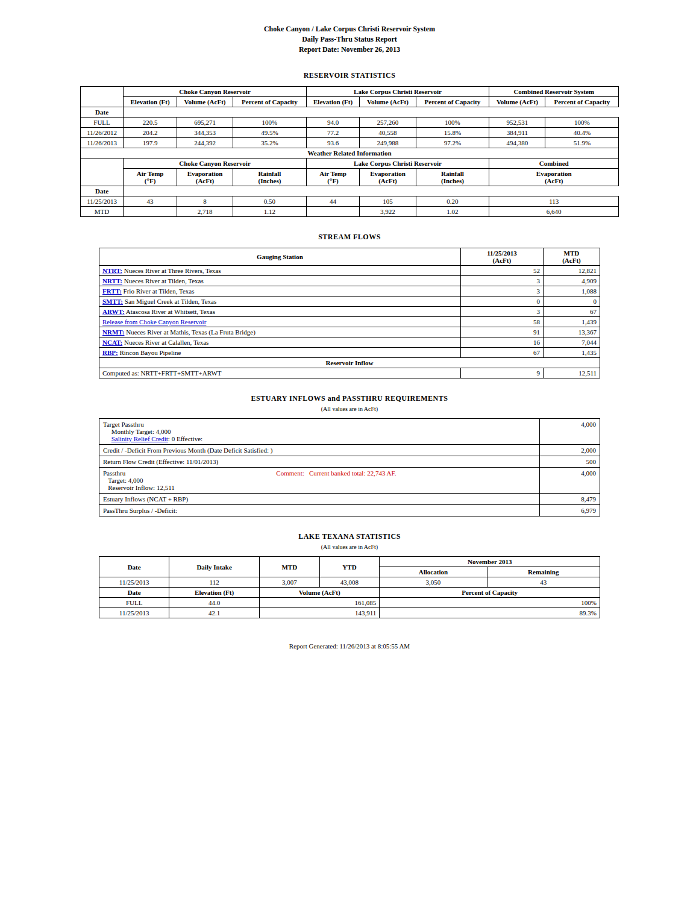Choke Canyon / Lake Corpus Christi Reservoir System
Daily Pass-Thru Status Report
Report Date: November 26, 2013
RESERVOIR STATISTICS
| | Choke Canyon Reservoir | Lake Corpus Christi Reservoir | Combined Reservoir System |
| --- | --- | --- | --- |
| Elevation (Ft) | Volume (AcFt) | Percent of Capacity | Elevation (Ft) | Volume (AcFt) | Percent of Capacity | Volume (AcFt) | Percent of Capacity |
| Date | |
| FULL | 220.5 | 695,271 | 100% | 94.0 | 257,260 | 100% | 952,531 | 100% |
| 11/26/2012 | 204.2 | 344,353 | 49.5% | 77.2 | 40,558 | 15.8% | 384,911 | 40.4% |
| 11/26/2013 | 197.9 | 244,392 | 35.2% | 93.6 | 249,988 | 97.2% | 494,380 | 51.9% |
| Weather Related Information |
| | Choke Canyon Reservoir | Lake Corpus Christi Reservoir | Combined |
| Air Temp (°F) | Evaporation (AcFt) | Rainfall (Inches) | Air Temp (°F) | Evaporation (AcFt) | Rainfall (Inches) | Evaporation (AcFt) |
| Date | |
| 11/25/2013 | 43 | 8 | 0.50 | 44 | 105 | 0.20 | 113 |
| MTD | | 2,718 | 1.12 | | 3,922 | 1.02 | 6,640 |
STREAM FLOWS
| Gauging Station | 11/25/2013 (AcFt) | MTD (AcFt) |
| --- | --- | --- |
| NTRT: Nueces River at Three Rivers, Texas | 52 | 12,821 |
| NRTT: Nueces River at Tilden, Texas | 3 | 4,909 |
| FRTT: Frio River at Tilden, Texas | 3 | 1,088 |
| SMTT: San Miguel Creek at Tilden, Texas | 0 | 0 |
| ARWT: Atascosa River at Whitsett, Texas | 3 | 67 |
| Release from Choke Canyon Reservoir | 58 | 1,439 |
| NRMT: Nueces River at Mathis, Texas (La Fruta Bridge) | 91 | 13,367 |
| NCAT: Nueces River at Calallen, Texas | 16 | 7,044 |
| RBP: Rincon Bayou Pipeline | 67 | 1,435 |
| Reservoir Inflow |
| Computed as: NRTT+FRTT+SMTT+ARWT | 9 | 12,511 |
ESTUARY INFLOWS and PASSTHRU REQUIREMENTS
(All values are in AcFt)
| Target Passthru Monthly Target: 4,000 Salinity Relief Credit : 0 Effective: | 4,000 |
| Credit / -Deficit From Previous Month (Date Deficit Satisfied: ) | 2,000 |
| Return Flow Credit (Effective: 11/01/2013) | 500 |
| / Passthru Target: 4,000 Reservoir Inflow: 12,511 / Comment: Current banked total: 22,743 AF. / | 4,000 |
| Estuary Inflows (NCAT + RBP) | 8,479 |
| PassThru Surplus / -Deficit: | 6,979 |
LAKE TEXANA STATISTICS
(All values are in AcFt)
| Date | Daily Intake | MTD | YTD | November 2013 |
| --- | --- | --- | --- | --- |
| Allocation | Remaining |
| 11/25/2013 | 112 | 3,007 | 43,008 | 3,050 | 43 |
| Date | Elevation (Ft) | Volume (AcFt) | Percent of Capacity |
| FULL | 44.0 | 161,085 | 100% |
| 11/25/2013 | 42.1 | 143,911 | 89.3% |
Report Generated: 11/26/2013 at 8:05:55 AM